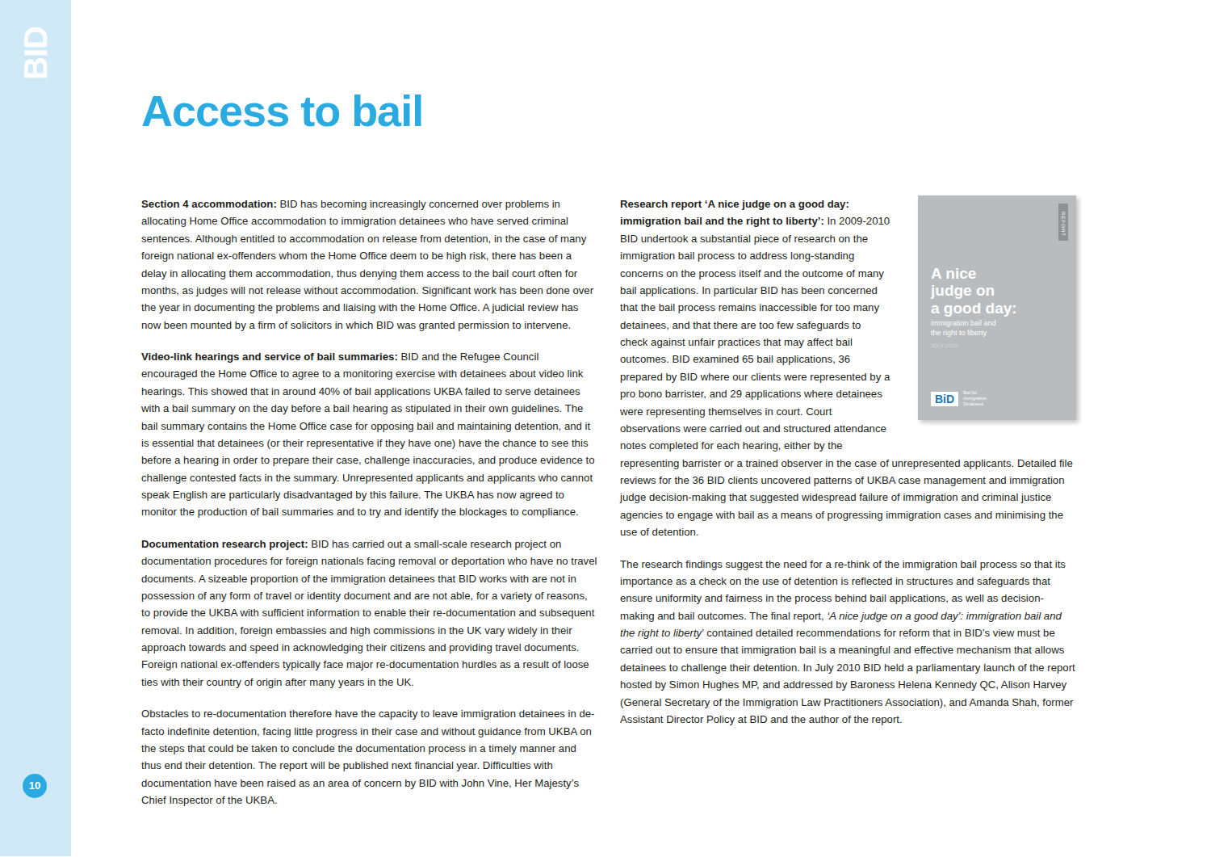BID
10
Access to bail
Section 4 accommodation: BID has becoming increasingly concerned over problems in allocating Home Office accommodation to immigration detainees who have served criminal sentences. Although entitled to accommodation on release from detention, in the case of many foreign national ex-offenders whom the Home Office deem to be high risk, there has been a delay in allocating them accommodation, thus denying them access to the bail court often for months, as judges will not release without accommodation. Significant work has been done over the year in documenting the problems and liaising with the Home Office. A judicial review has now been mounted by a firm of solicitors in which BID was granted permission to intervene.
Video-link hearings and service of bail summaries: BID and the Refugee Council encouraged the Home Office to agree to a monitoring exercise with detainees about video link hearings. This showed that in around 40% of bail applications UKBA failed to serve detainees with a bail summary on the day before a bail hearing as stipulated in their own guidelines. The bail summary contains the Home Office case for opposing bail and maintaining detention, and it is essential that detainees (or their representative if they have one) have the chance to see this before a hearing in order to prepare their case, challenge inaccuracies, and produce evidence to challenge contested facts in the summary. Unrepresented applicants and applicants who cannot speak English are particularly disadvantaged by this failure. The UKBA has now agreed to monitor the production of bail summaries and to try and identify the blockages to compliance.
Documentation research project: BID has carried out a small-scale research project on documentation procedures for foreign nationals facing removal or deportation who have no travel documents. A sizeable proportion of the immigration detainees that BID works with are not in possession of any form of travel or identity document and are not able, for a variety of reasons, to provide the UKBA with sufficient information to enable their re-documentation and subsequent removal. In addition, foreign embassies and high commissions in the UK vary widely in their approach towards and speed in acknowledging their citizens and providing travel documents. Foreign national ex-offenders typically face major re-documentation hurdles as a result of loose ties with their country of origin after many years in the UK.
Obstacles to re-documentation therefore have the capacity to leave immigration detainees in de-facto indefinite detention, facing little progress in their case and without guidance from UKBA on the steps that could be taken to conclude the documentation process in a timely manner and thus end their detention. The report will be published next financial year. Difficulties with documentation have been raised as an area of concern by BID with John Vine, Her Majesty’s Chief Inspector of the UKBA.
REPORT
A nice
judge on
a good day:
immigration bail and
the right to liberty
JULY 2010
BiD Bail for
Immigration
Detainees
Research report ‘A nice judge on a good day: immigration bail and the right to liberty’: In 2009-2010 BID undertook a substantial piece of research on the immigration bail process to address long-standing concerns on the process itself and the outcome of many bail applications. In particular BID has been concerned that the bail process remains inaccessible for too many detainees, and that there are too few safeguards to check against unfair practices that may affect bail outcomes. BID examined 65 bail applications, 36 prepared by BID where our clients were represented by a pro bono barrister, and 29 applications where detainees were representing themselves in court. Court observations were carried out and structured attendance notes completed for each hearing, either by the representing barrister or a trained observer in the case of unrepresented applicants. Detailed file reviews for the 36 BID clients uncovered patterns of UKBA case management and immigration judge decision-making that suggested widespread failure of immigration and criminal justice agencies to engage with bail as a means of progressing immigration cases and minimising the use of detention.
The research findings suggest the need for a re-think of the immigration bail process so that its importance as a check on the use of detention is reflected in structures and safeguards that ensure uniformity and fairness in the process behind bail applications, as well as decision-making and bail outcomes. The final report, ‘A nice judge on a good day’: immigration bail and the right to liberty’ contained detailed recommendations for reform that in BID’s view must be carried out to ensure that immigration bail is a meaningful and effective mechanism that allows detainees to challenge their detention. In July 2010 BID held a parliamentary launch of the report hosted by Simon Hughes MP, and addressed by Baroness Helena Kennedy QC, Alison Harvey (General Secretary of the Immigration Law Practitioners Association), and Amanda Shah, former Assistant Director Policy at BID and the author of the report.